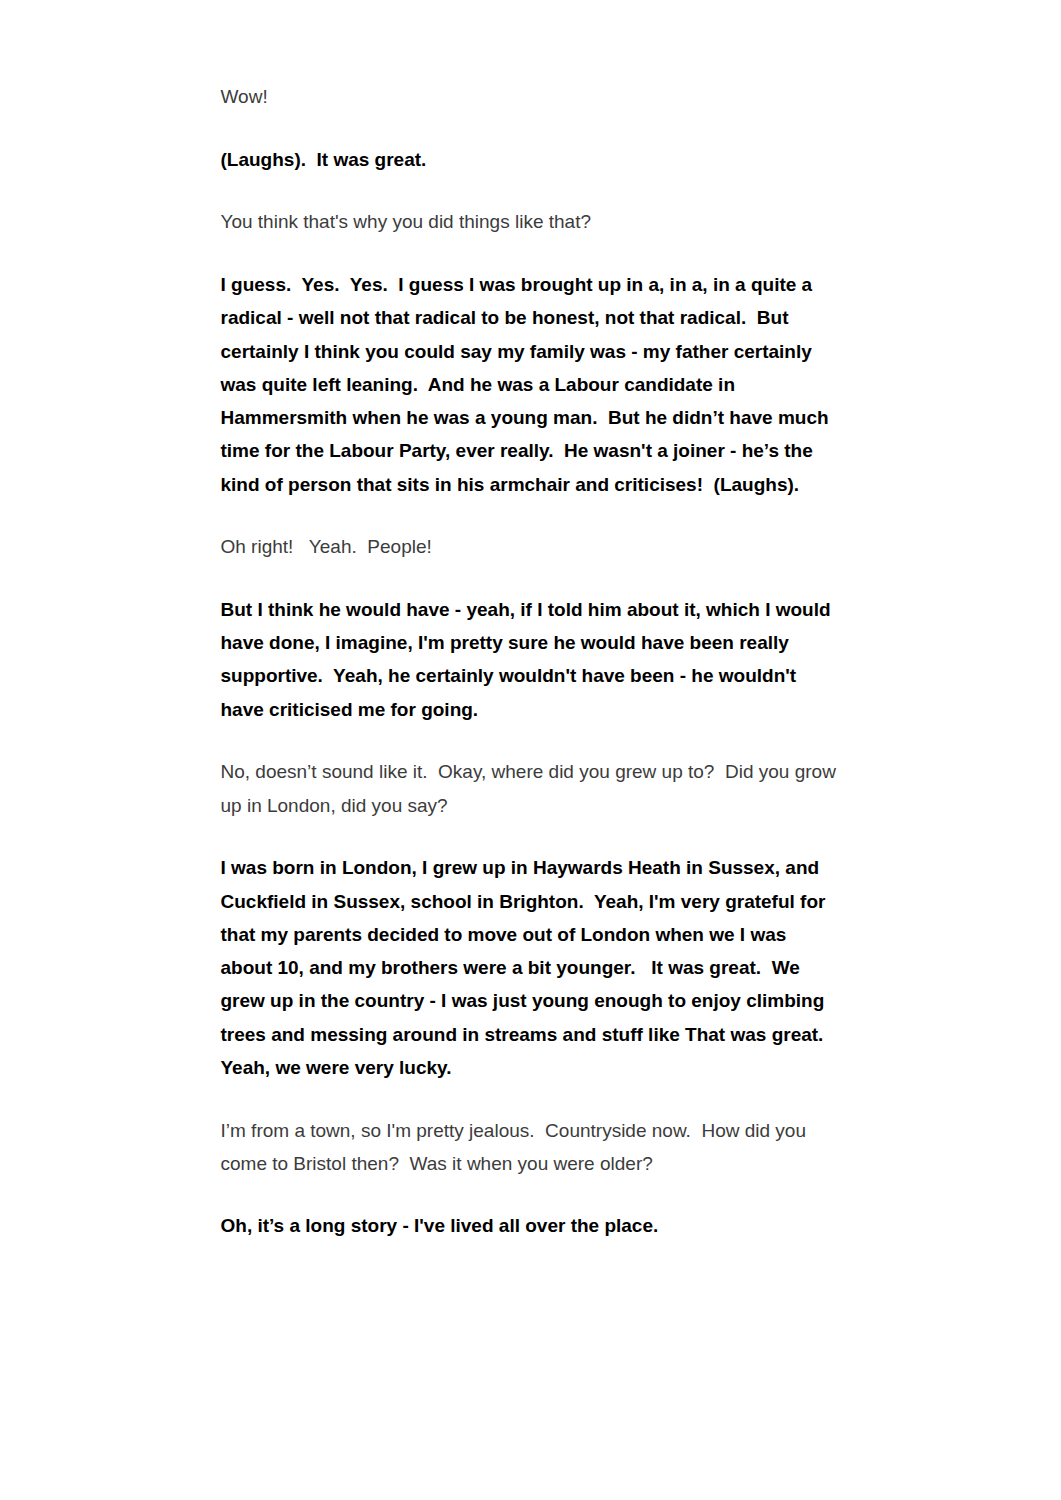Wow!
(Laughs). It was great.
You think that's why you did things like that?
I guess. Yes. Yes. I guess I was brought up in a, in a, in a quite a radical - well not that radical to be honest, not that radical. But certainly I think you could say my family was - my father certainly was quite left leaning. And he was a Labour candidate in Hammersmith when he was a young man. But he didn’t have much time for the Labour Party, ever really. He wasn't a joiner - he’s the kind of person that sits in his armchair and criticises! (Laughs).
Oh right! Yeah. People!
But I think he would have - yeah, if I told him about it, which I would have done, I imagine, I'm pretty sure he would have been really supportive. Yeah, he certainly wouldn't have been - he wouldn't have criticised me for going.
No, doesn’t sound like it. Okay, where did you grew up to? Did you grow up in London, did you say?
I was born in London, I grew up in Haywards Heath in Sussex, and Cuckfield in Sussex, school in Brighton. Yeah, I'm very grateful for that my parents decided to move out of London when we I was about 10, and my brothers were a bit younger. It was great. We grew up in the country - I was just young enough to enjoy climbing trees and messing around in streams and stuff like That was great. Yeah, we were very lucky.
I’m from a town, so I'm pretty jealous. Countryside now. How did you come to Bristol then? Was it when you were older?
Oh, it’s a long story - I've lived all over the place.